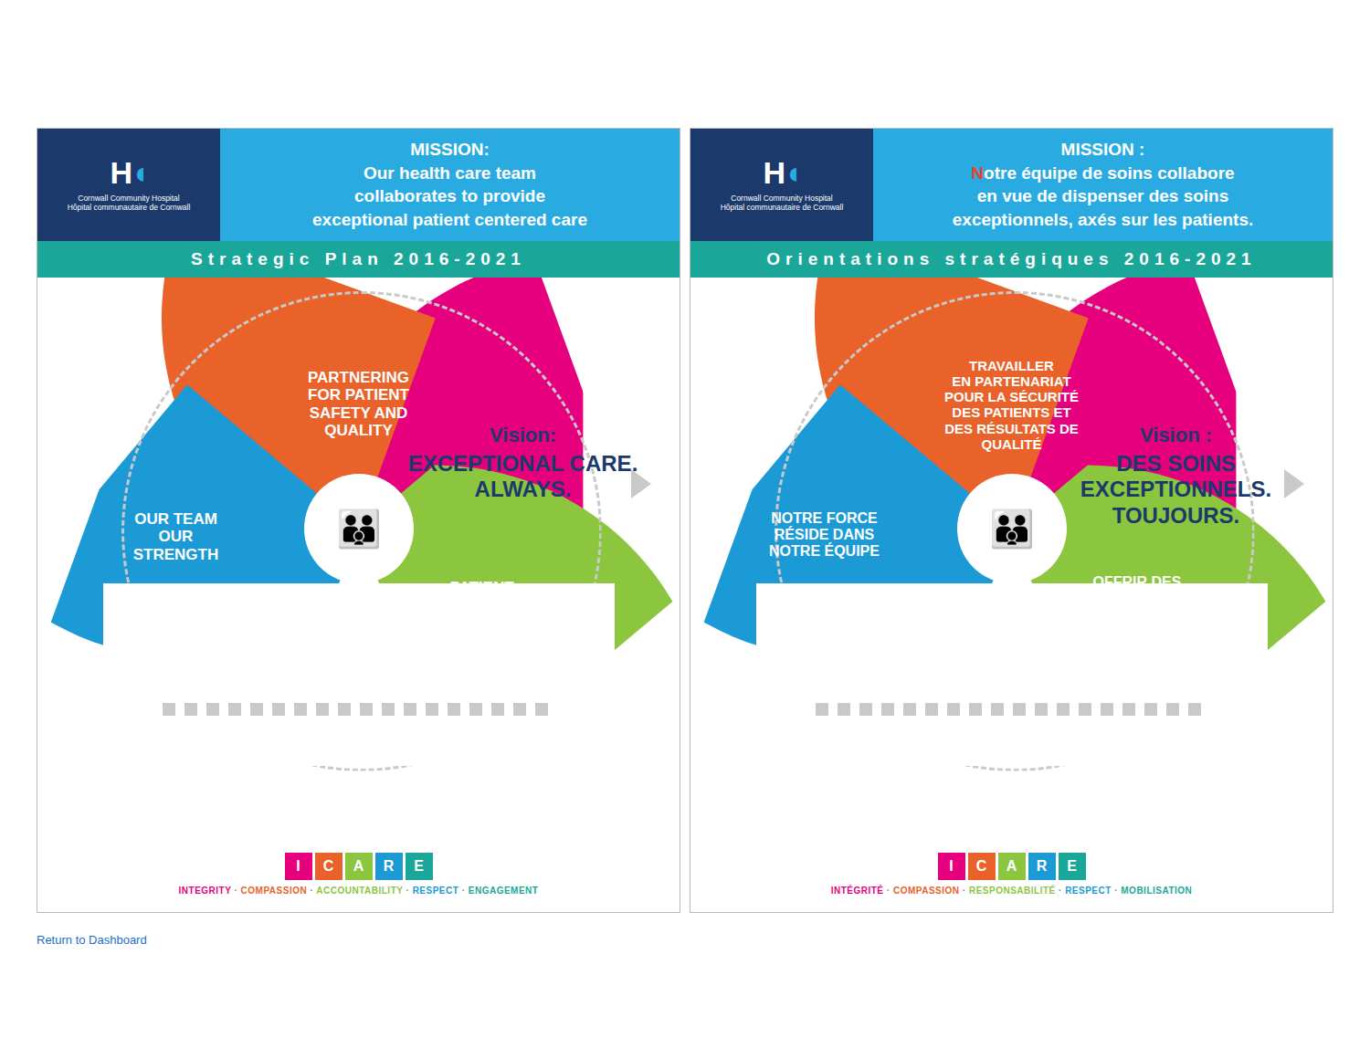H◖
Cornwall Community Hospital
Hôpital communautaire de Cornwall
MISSION: Our health care team
collaborates to provide
exceptional patient centered care
Strategic Plan 2016-2021
👪
PARTNERING
FOR PATIENT
SAFETY AND
QUALITY
OUR TEAM
OUR
STRENGTH
OPERATIONAL
EXCELLENCE
THROUGH
INNOVATION
PATIENT
INSPIRED
CARE
Vision: EXCEPTIONAL CARE.
ALWAYS.
ICARE
INTEGRITY · COMPASSION · ACCOUNTABILITY · RESPECT · ENGAGEMENT
H◖
Cornwall Community Hospital
Hôpital communautaire de Cornwall
MISSION : Notre équipe de soins collabore
en vue de dispenser des soins
exceptionnels, axés sur les patients.
Orientations stratégiques 2016-2021
👪
TRAVAILLER
EN PARTENARIAT
POUR LA SÉCURITÉ
DES PATIENTS ET
DES RÉSULTATS DE
QUALITÉ
NOTRE FORCE
RÉSIDE DANS
NOTRE ÉQUIPE
ATTEINDRE
L’EXCELLENCE
OPÉRATIONNELLE
GRÂCE À
L’INNOVATION
OFFRIR DES
SOINS CENTRÉS
SUR LE PATIENT
Vision : DES SOINS EXCEPTIONNELS.
TOUJOURS.
ICARE
INTÉGRITÉ · COMPASSION · RESPONSABILITÉ · RESPECT · MOBILISATION
Return to Dashboard